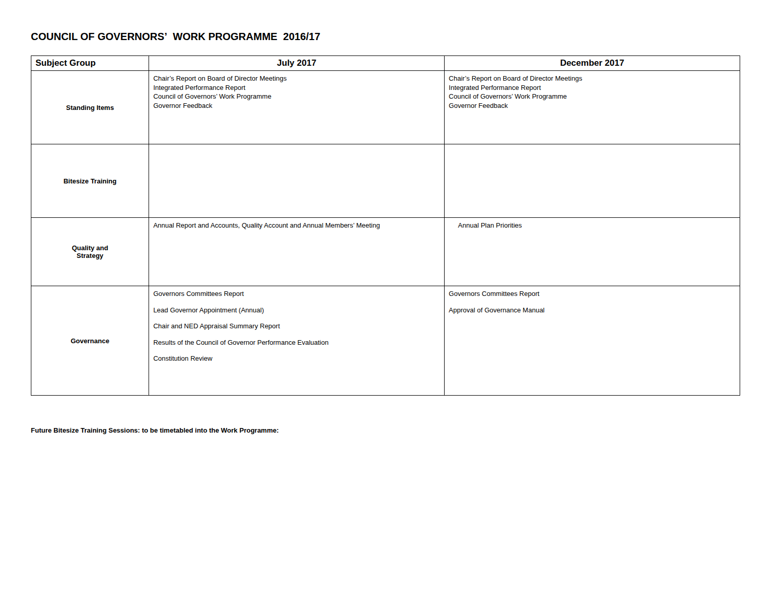COUNCIL OF GOVERNORS’ WORK PROGRAMME 2016/17
| Subject Group | July 2017 | December 2017 |
| --- | --- | --- |
| Standing Items | Chair’s Report on Board of Director Meetings Integrated Performance Report Council of Governors’ Work Programme Governor Feedback | Chair’s Report on Board of Director Meetings Integrated Performance Report Council of Governors’ Work Programme Governor Feedback |
| Bitesize Training | | |
| Quality and Strategy | Annual Report and Accounts, Quality Account and Annual Members’ Meeting | Annual Plan Priorities |
| Governance | Governors Committees Report Lead Governor Appointment (Annual) Chair and NED Appraisal Summary Report Results of the Council of Governor Performance Evaluation Constitution Review | Governors Committees Report Approval of Governance Manual |
Future Bitesize Training Sessions: to be timetabled into the Work Programme: